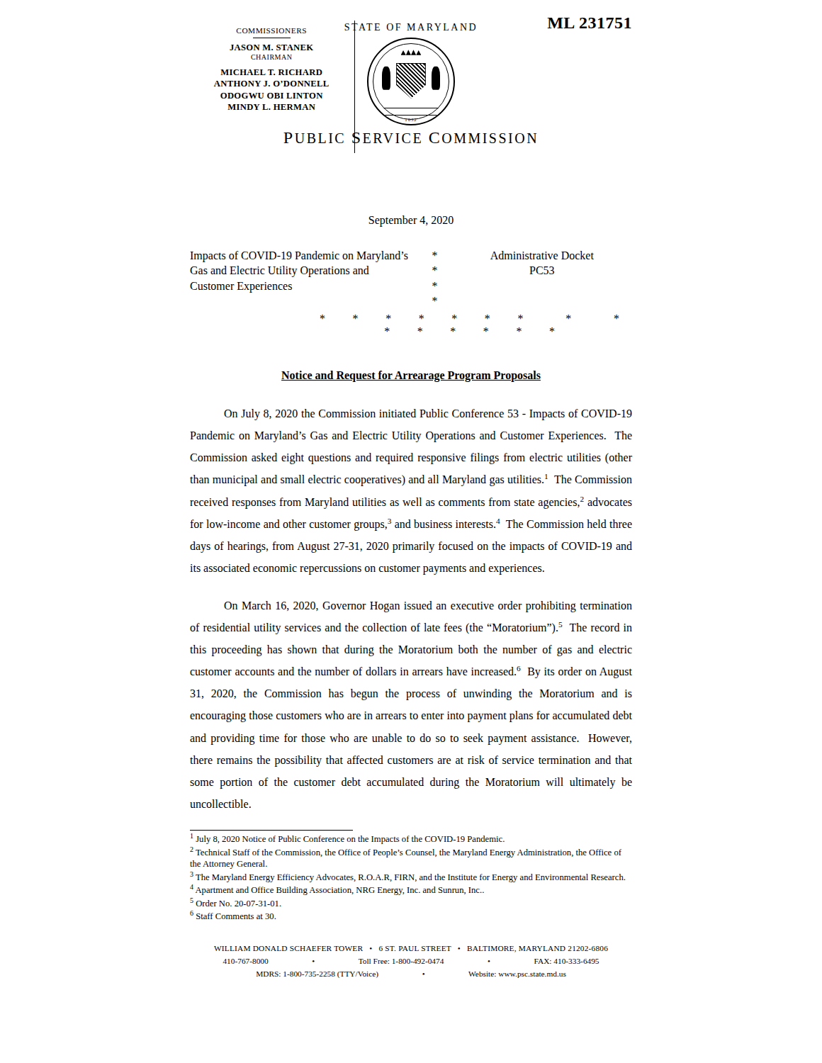ML 231751
COMMISSIONERS
JASON M. STANEK
CHAIRMAN
MICHAEL T. RICHARD
ANTHONY J. O’DONNELL
ODOGWU OBI LINTON
MINDY L. HERMAN
STATE OF MARYLAND
1632
PUBLIC SERVICE COMMISSION
September 4, 2020
| Impacts of COVID-19 Pandemic on Maryland’s | * | Administrative Docket |
| Gas and Electric Utility Operations and | * | PC53 |
| Customer Experiences | * | |
| | * | |
* * * * * * * * * * * * * * *
Notice and Request for Arrearage Program Proposals
On July 8, 2020 the Commission initiated Public Conference 53 - Impacts of COVID-19 Pandemic on Maryland’s Gas and Electric Utility Operations and Customer Experiences. The Commission asked eight questions and required responsive filings from electric utilities (other than municipal and small electric cooperatives) and all Maryland gas utilities.1 The Commission received responses from Maryland utilities as well as comments from state agencies,2 advocates for low-income and other customer groups,3 and business interests.4 The Commission held three days of hearings, from August 27-31, 2020 primarily focused on the impacts of COVID-19 and its associated economic repercussions on customer payments and experiences.
On March 16, 2020, Governor Hogan issued an executive order prohibiting termination of residential utility services and the collection of late fees (the “Moratorium”).5 The record in this proceeding has shown that during the Moratorium both the number of gas and electric customer accounts and the number of dollars in arrears have increased.6 By its order on August 31, 2020, the Commission has begun the process of unwinding the Moratorium and is encouraging those customers who are in arrears to enter into payment plans for accumulated debt and providing time for those who are unable to do so to seek payment assistance. However, there remains the possibility that affected customers are at risk of service termination and that some portion of the customer debt accumulated during the Moratorium will ultimately be uncollectible.
1 July 8, 2020 Notice of Public Conference on the Impacts of the COVID-19 Pandemic.
2 Technical Staff of the Commission, the Office of People’s Counsel, the Maryland Energy Administration, the Office of the Attorney General.
3 The Maryland Energy Efficiency Advocates, R.O.A.R, FIRN, and the Institute for Energy and Environmental Research.
4 Apartment and Office Building Association, NRG Energy, Inc. and Sunrun, Inc..
5 Order No. 20-07-31-01.
6 Staff Comments at 30.
WILLIAM DONALD SCHAEFER TOWER • 6 ST. PAUL STREET • BALTIMORE, MARYLAND 21202-6806
410-767-8000 • Toll Free: 1-800-492-0474 • FAX: 410-333-6495
MDRS: 1-800-735-2258 (TTY/Voice) • Website: www.psc.state.md.us